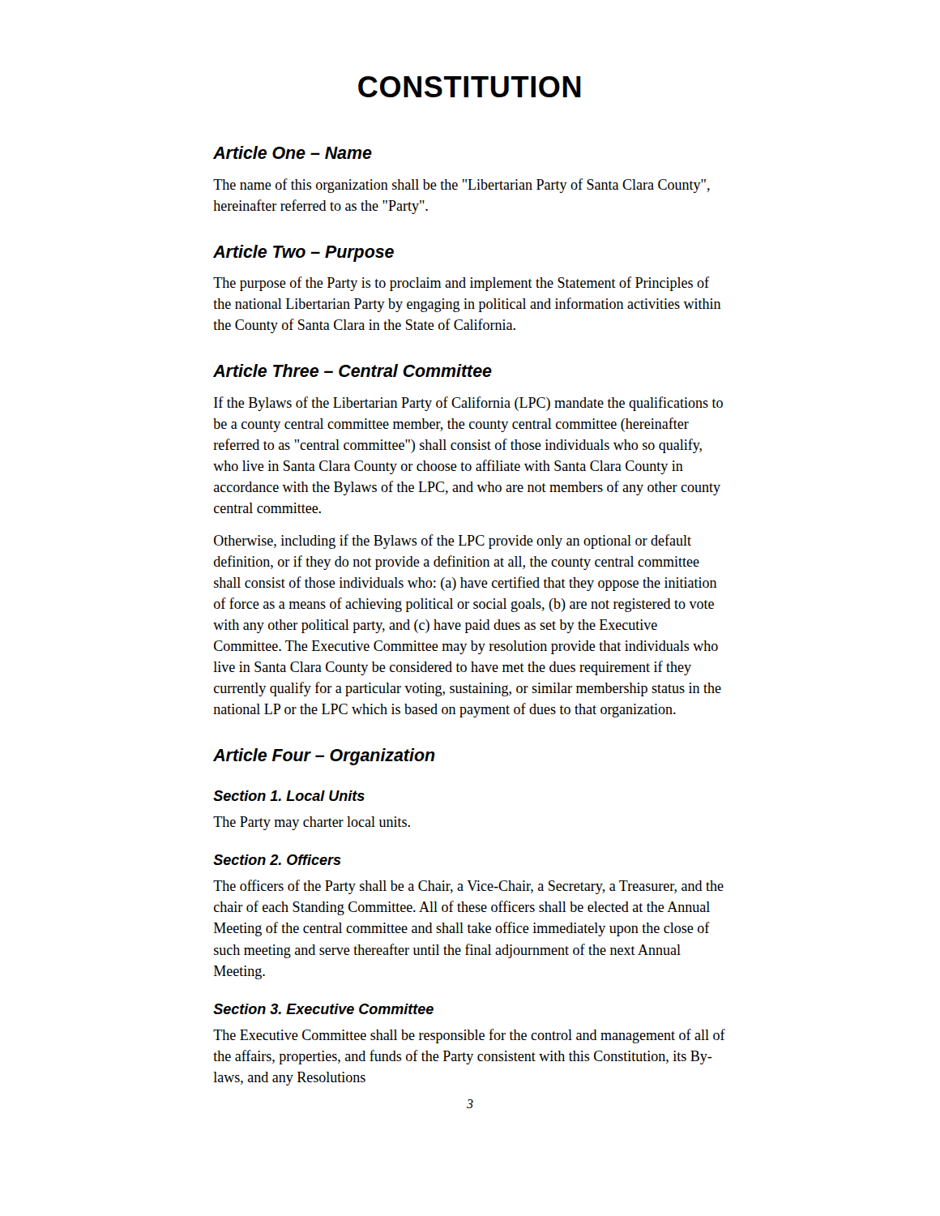CONSTITUTION
Article One – Name
The name of this organization shall be the "Libertarian Party of Santa Clara County", hereinafter referred to as the "Party".
Article Two – Purpose
The purpose of the Party is to proclaim and implement the Statement of Principles of the national Libertarian Party by engaging in political and information activities within the County of Santa Clara in the State of California.
Article Three – Central Committee
If the Bylaws of the Libertarian Party of California (LPC) mandate the qualifications to be a county central committee member, the county central committee (hereinafter referred to as "central committee") shall consist of those individuals who so qualify, who live in Santa Clara County or choose to affiliate with Santa Clara County in accordance with the Bylaws of the LPC, and who are not members of any other county central committee.
Otherwise, including if the Bylaws of the LPC provide only an optional or default definition, or if they do not provide a definition at all, the county central committee shall consist of those individuals who: (a) have certified that they oppose the initiation of force as a means of achieving political or social goals, (b) are not registered to vote with any other political party, and (c) have paid dues as set by the Executive Committee. The Executive Committee may by resolution provide that individuals who live in Santa Clara County be considered to have met the dues requirement if they currently qualify for a particular voting, sustaining, or similar membership status in the national LP or the LPC which is based on payment of dues to that organization.
Article Four – Organization
Section 1. Local Units
The Party may charter local units.
Section 2. Officers
The officers of the Party shall be a Chair, a Vice-Chair, a Secretary, a Treasurer, and the chair of each Standing Committee. All of these officers shall be elected at the Annual Meeting of the central committee and shall take office immediately upon the close of such meeting and serve thereafter until the final adjournment of the next Annual Meeting.
Section 3. Executive Committee
The Executive Committee shall be responsible for the control and management of all of the affairs, properties, and funds of the Party consistent with this Constitution, its By-laws, and any Resolutions
3